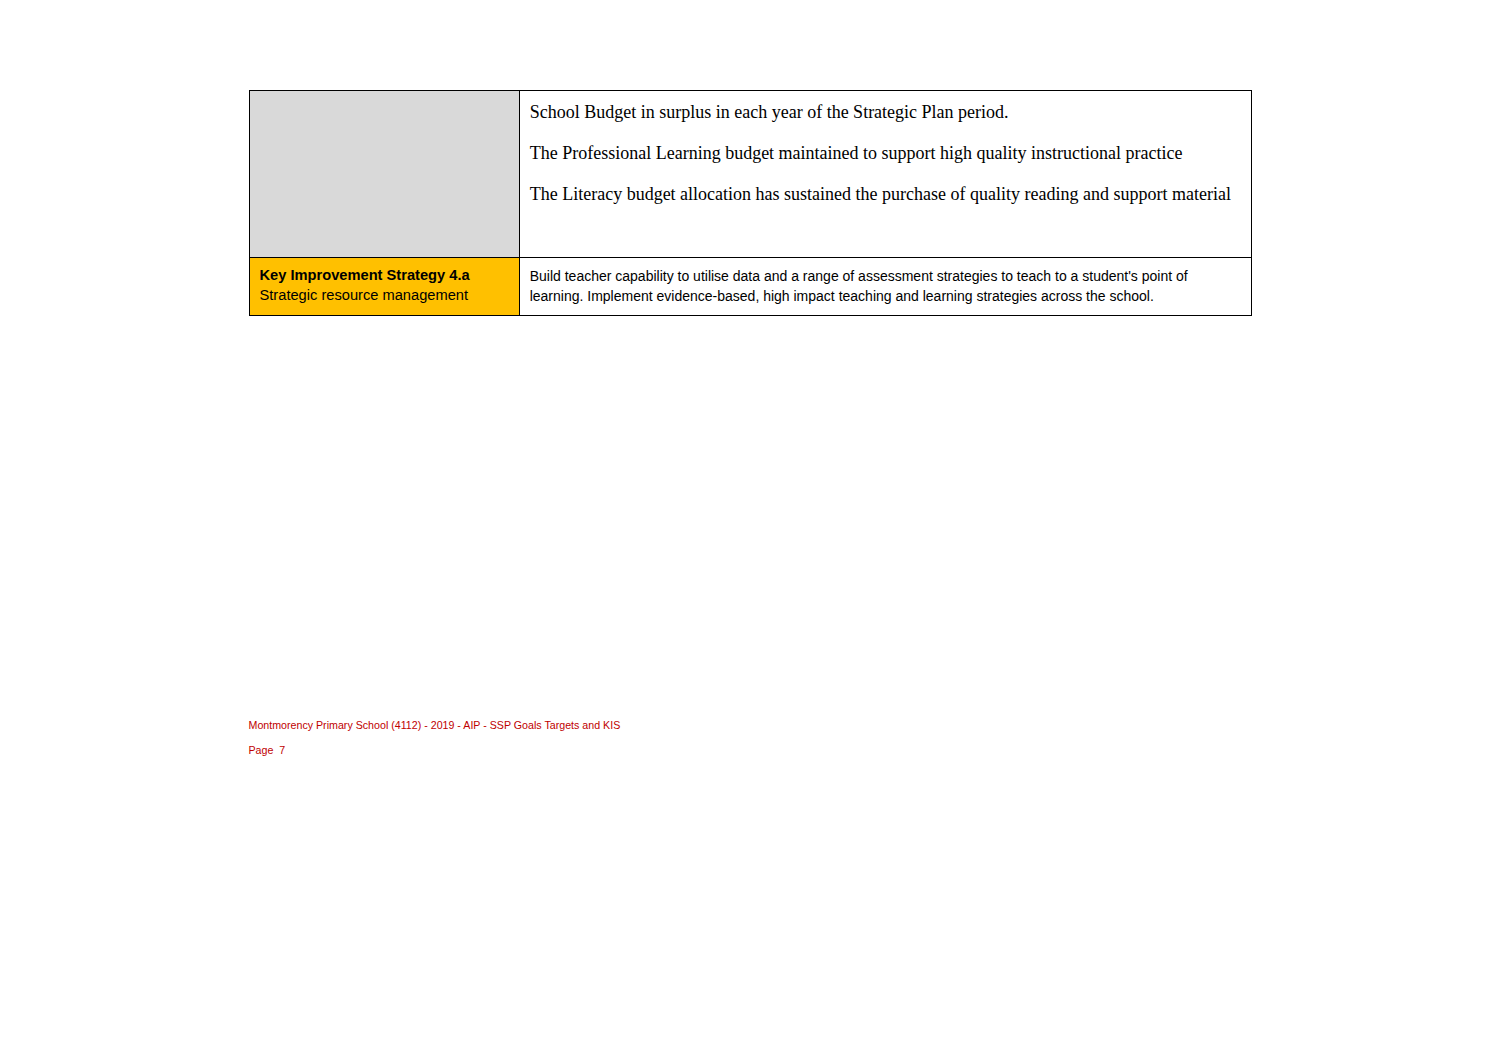| | School Budget in surplus in each year of the Strategic Plan period. The Professional Learning budget maintained to support high quality instructional practice The Literacy budget allocation has sustained the purchase of quality reading and support material |
| Key Improvement Strategy 4.a Strategic resource management | Build teacher capability to utilise data and a range of assessment strategies to teach to a student's point of learning. Implement evidence-based, high impact teaching and learning strategies across the school. |
Montmorency Primary School (4112) - 2019 - AIP - SSP Goals Targets and KIS
Page 7